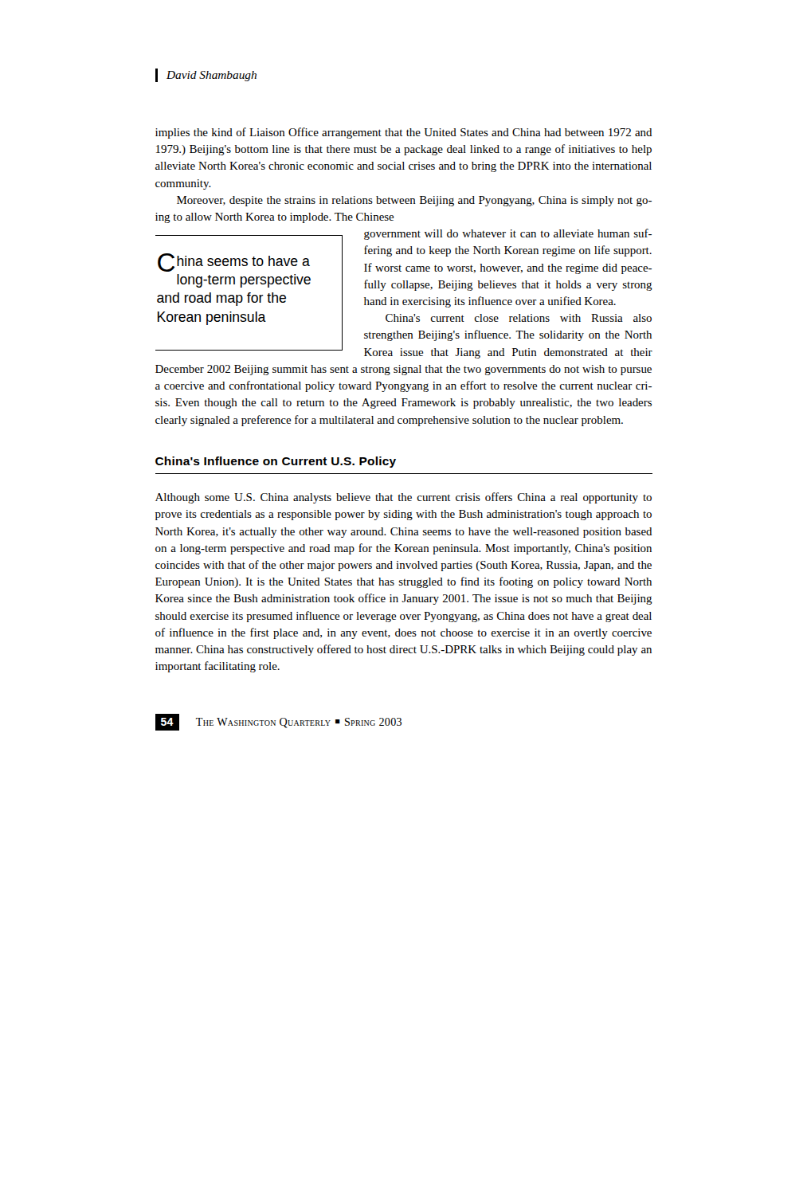David Shambaugh
implies the kind of Liaison Office arrangement that the United States and China had between 1972 and 1979.) Beijing's bottom line is that there must be a package deal linked to a range of initiatives to help alleviate North Korea's chronic economic and social crises and to bring the DPRK into the international community.
Moreover, despite the strains in relations between Beijing and Pyongyang, China is simply not going to allow North Korea to implode. The Chinese
China seems to have a long-term perspective and road map for the Korean peninsula
government will do whatever it can to alleviate human suffering and to keep the North Korean regime on life support. If worst came to worst, however, and the regime did peacefully collapse, Beijing believes that it holds a very strong hand in exercising its influence over a unified Korea.
China's current close relations with Russia also strengthen Beijing's influence. The solidarity on the North Korea issue that Jiang and Putin demonstrated at their December 2002 Beijing summit has sent a strong signal that the two governments do not wish to pursue a coercive and confrontational policy toward Pyongyang in an effort to resolve the current nuclear crisis. Even though the call to return to the Agreed Framework is probably unrealistic, the two leaders clearly signaled a preference for a multilateral and comprehensive solution to the nuclear problem.
China's Influence on Current U.S. Policy
Although some U.S. China analysts believe that the current crisis offers China a real opportunity to prove its credentials as a responsible power by siding with the Bush administration's tough approach to North Korea, it's actually the other way around. China seems to have the well-reasoned position based on a long-term perspective and road map for the Korean peninsula. Most importantly, China's position coincides with that of the other major powers and involved parties (South Korea, Russia, Japan, and the European Union). It is the United States that has struggled to find its footing on policy toward North Korea since the Bush administration took office in January 2001. The issue is not so much that Beijing should exercise its presumed influence or leverage over Pyongyang, as China does not have a great deal of influence in the first place and, in any event, does not choose to exercise it in an overtly coercive manner. China has constructively offered to host direct U.S.-DPRK talks in which Beijing could play an important facilitating role.
54 The Washington Quarterly■Spring 2003